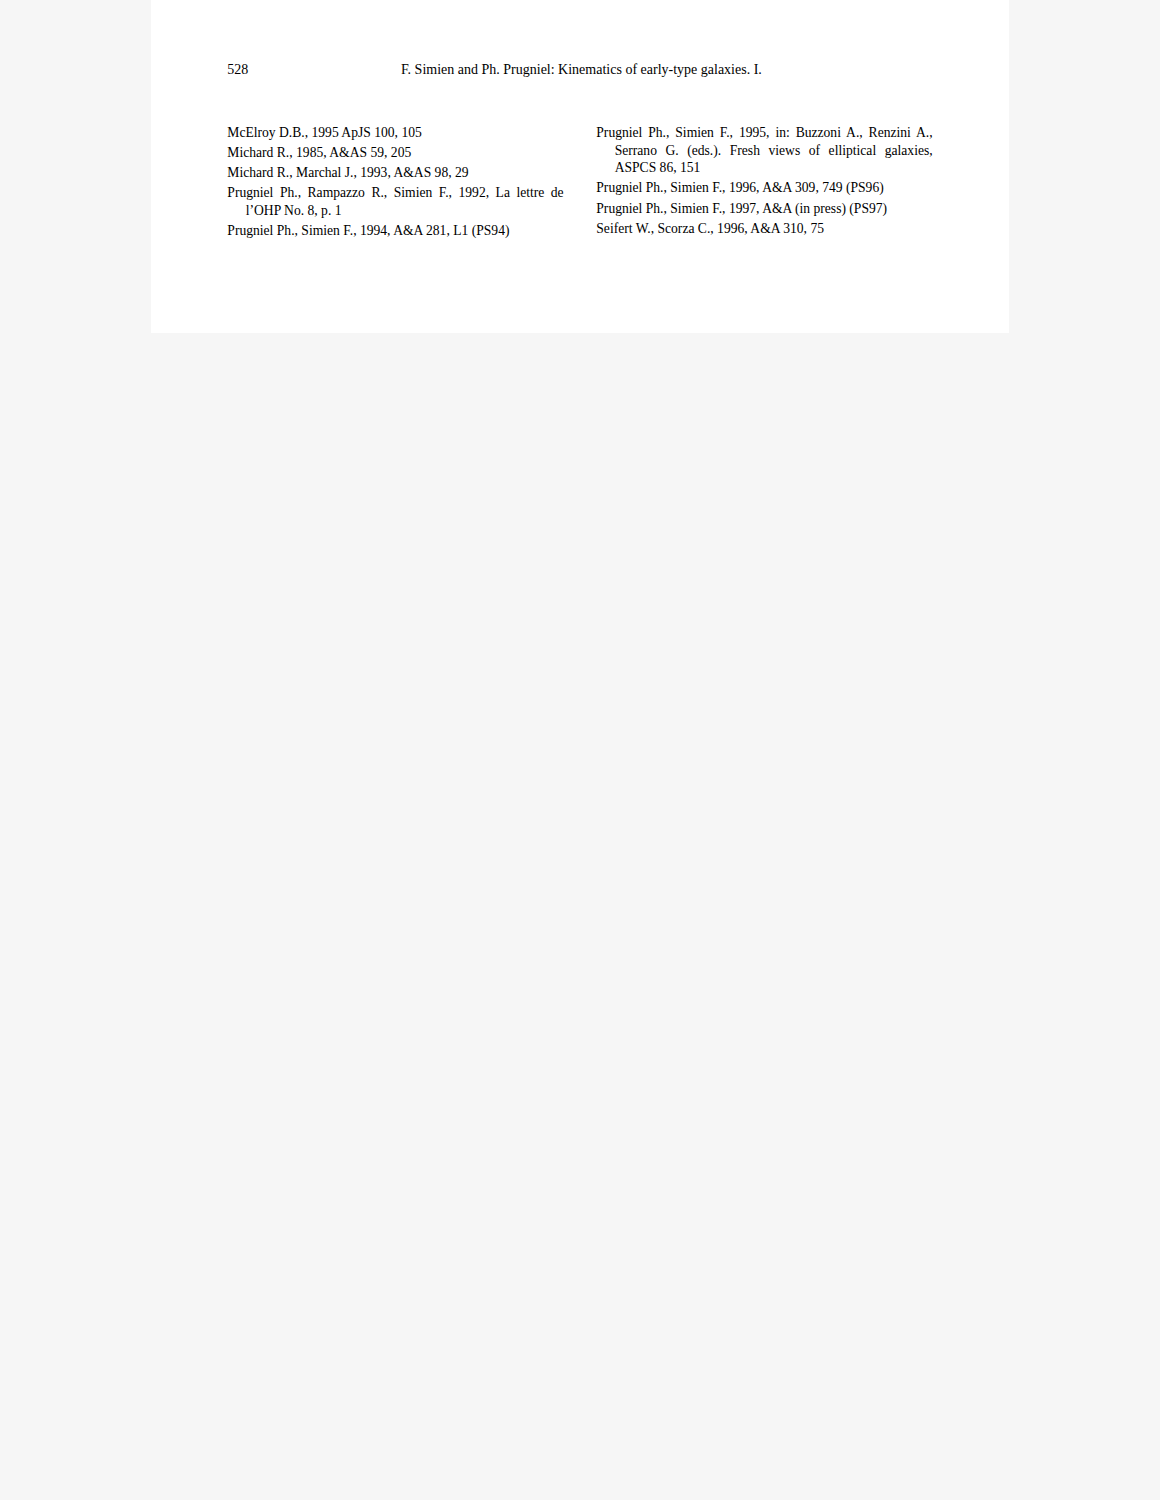528 F. Simien and Ph. Prugniel: Kinematics of early-type galaxies. I.
McElroy D.B., 1995 ApJS 100, 105
Michard R., 1985, A&AS 59, 205
Michard R., Marchal J., 1993, A&AS 98, 29
Prugniel Ph., Rampazzo R., Simien F., 1992, La lettre de l’OHP No. 8, p. 1
Prugniel Ph., Simien F., 1994, A&A 281, L1 (PS94)
Prugniel Ph., Simien F., 1995, in: Buzzoni A., Renzini A., Serrano G. (eds.). Fresh views of elliptical galaxies, ASPCS 86, 151
Prugniel Ph., Simien F., 1996, A&A 309, 749 (PS96)
Prugniel Ph., Simien F., 1997, A&A (in press) (PS97)
Seifert W., Scorza C., 1996, A&A 310, 75